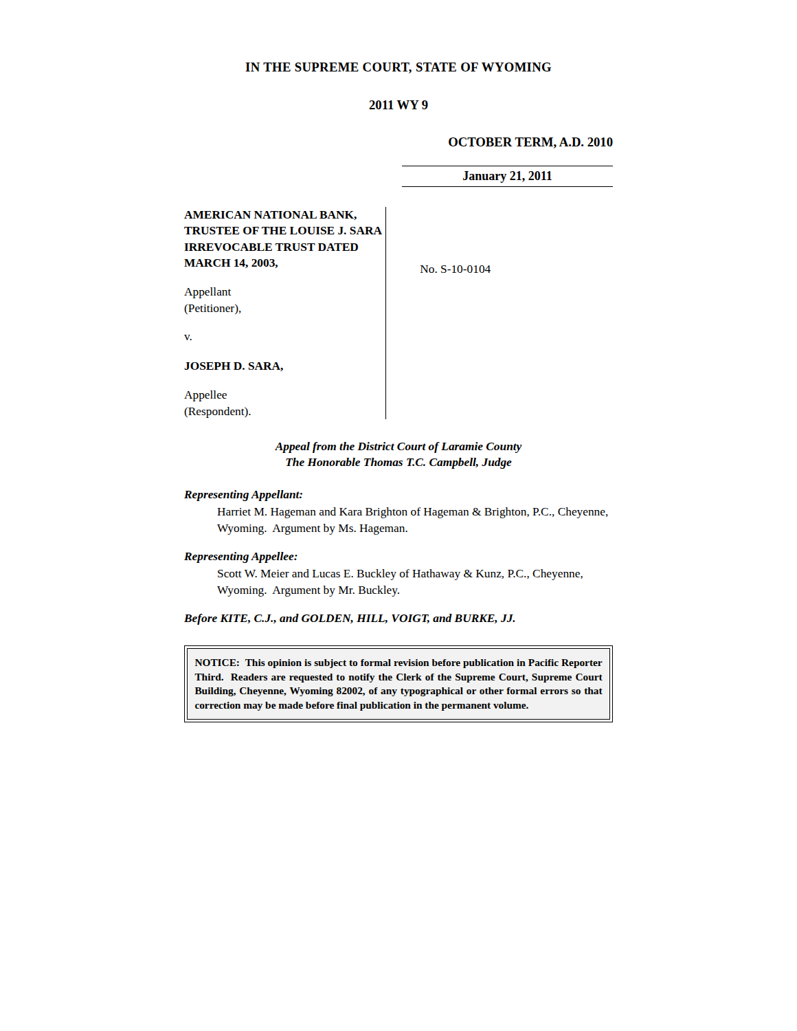IN THE SUPREME COURT, STATE OF WYOMING
2011 WY 9
OCTOBER TERM, A.D. 2010
January 21, 2011
| AMERICAN NATIONAL BANK, TRUSTEE OF THE LOUISE J. SARA IRREVOCABLE TRUST DATED MARCH 14, 2003, Appellant (Petitioner), v. JOSEPH D. SARA, Appellee (Respondent). | | No. S-10-0104 |
Appeal from the District Court of Laramie County
The Honorable Thomas T.C. Campbell, Judge
Representing Appellant:
Harriet M. Hageman and Kara Brighton of Hageman & Brighton, P.C., Cheyenne, Wyoming. Argument by Ms. Hageman.
Representing Appellee:
Scott W. Meier and Lucas E. Buckley of Hathaway & Kunz, P.C., Cheyenne, Wyoming. Argument by Mr. Buckley.
Before KITE, C.J., and GOLDEN, HILL, VOIGT, and BURKE, JJ.
NOTICE: This opinion is subject to formal revision before publication in Pacific Reporter Third. Readers are requested to notify the Clerk of the Supreme Court, Supreme Court Building, Cheyenne, Wyoming 82002, of any typographical or other formal errors so that correction may be made before final publication in the permanent volume.